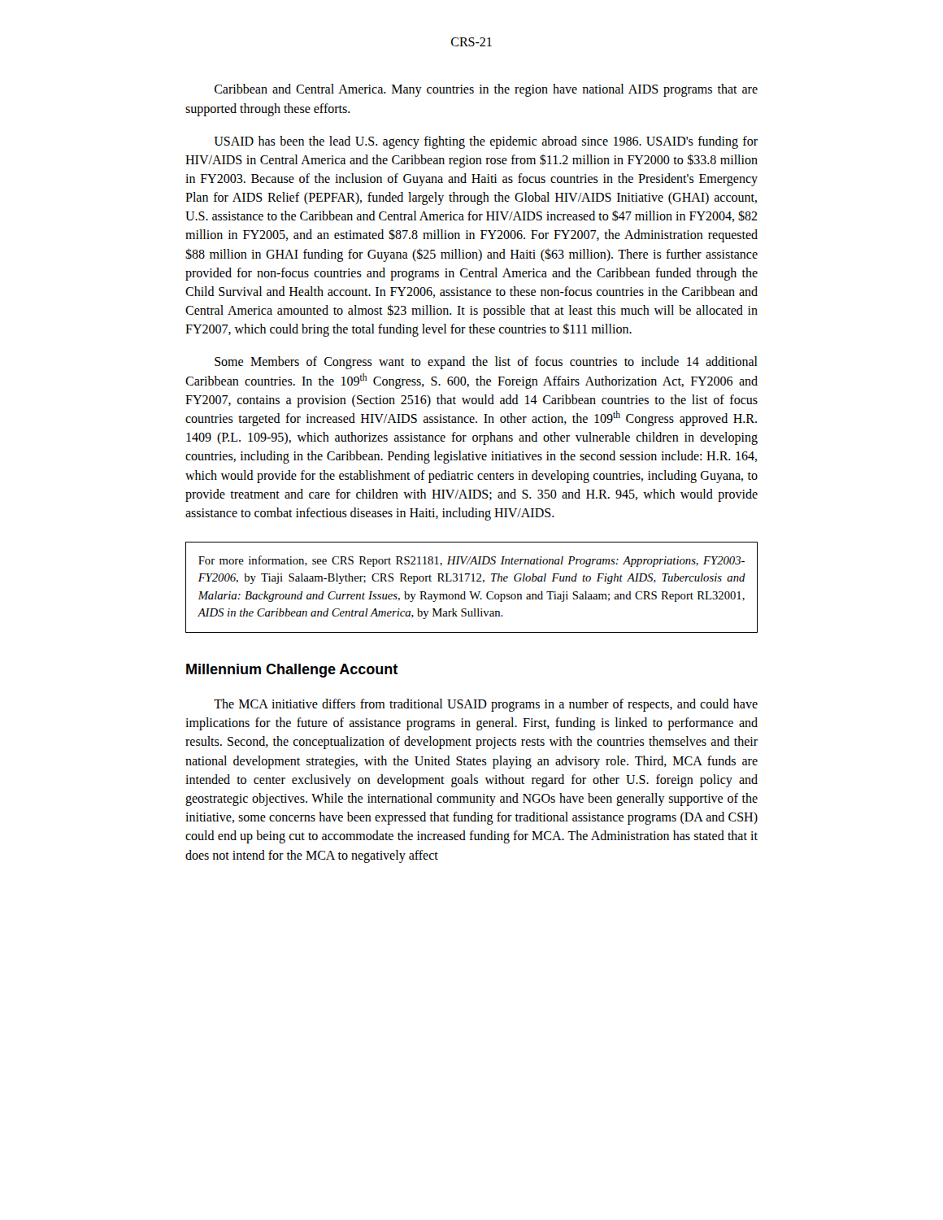CRS-21
Caribbean and Central America. Many countries in the region have national AIDS programs that are supported through these efforts.
USAID has been the lead U.S. agency fighting the epidemic abroad since 1986. USAID's funding for HIV/AIDS in Central America and the Caribbean region rose from $11.2 million in FY2000 to $33.8 million in FY2003. Because of the inclusion of Guyana and Haiti as focus countries in the President's Emergency Plan for AIDS Relief (PEPFAR), funded largely through the Global HIV/AIDS Initiative (GHAI) account, U.S. assistance to the Caribbean and Central America for HIV/AIDS increased to $47 million in FY2004, $82 million in FY2005, and an estimated $87.8 million in FY2006. For FY2007, the Administration requested $88 million in GHAI funding for Guyana ($25 million) and Haiti ($63 million). There is further assistance provided for non-focus countries and programs in Central America and the Caribbean funded through the Child Survival and Health account. In FY2006, assistance to these non-focus countries in the Caribbean and Central America amounted to almost $23 million. It is possible that at least this much will be allocated in FY2007, which could bring the total funding level for these countries to $111 million.
Some Members of Congress want to expand the list of focus countries to include 14 additional Caribbean countries. In the 109th Congress, S. 600, the Foreign Affairs Authorization Act, FY2006 and FY2007, contains a provision (Section 2516) that would add 14 Caribbean countries to the list of focus countries targeted for increased HIV/AIDS assistance. In other action, the 109th Congress approved H.R. 1409 (P.L. 109-95), which authorizes assistance for orphans and other vulnerable children in developing countries, including in the Caribbean. Pending legislative initiatives in the second session include: H.R. 164, which would provide for the establishment of pediatric centers in developing countries, including Guyana, to provide treatment and care for children with HIV/AIDS; and S. 350 and H.R. 945, which would provide assistance to combat infectious diseases in Haiti, including HIV/AIDS.
For more information, see CRS Report RS21181, HIV/AIDS International Programs: Appropriations, FY2003-FY2006, by Tiaji Salaam-Blyther; CRS Report RL31712, The Global Fund to Fight AIDS, Tuberculosis and Malaria: Background and Current Issues, by Raymond W. Copson and Tiaji Salaam; and CRS Report RL32001, AIDS in the Caribbean and Central America, by Mark Sullivan.
Millennium Challenge Account
The MCA initiative differs from traditional USAID programs in a number of respects, and could have implications for the future of assistance programs in general. First, funding is linked to performance and results. Second, the conceptualization of development projects rests with the countries themselves and their national development strategies, with the United States playing an advisory role. Third, MCA funds are intended to center exclusively on development goals without regard for other U.S. foreign policy and geostrategic objectives. While the international community and NGOs have been generally supportive of the initiative, some concerns have been expressed that funding for traditional assistance programs (DA and CSH) could end up being cut to accommodate the increased funding for MCA. The Administration has stated that it does not intend for the MCA to negatively affect